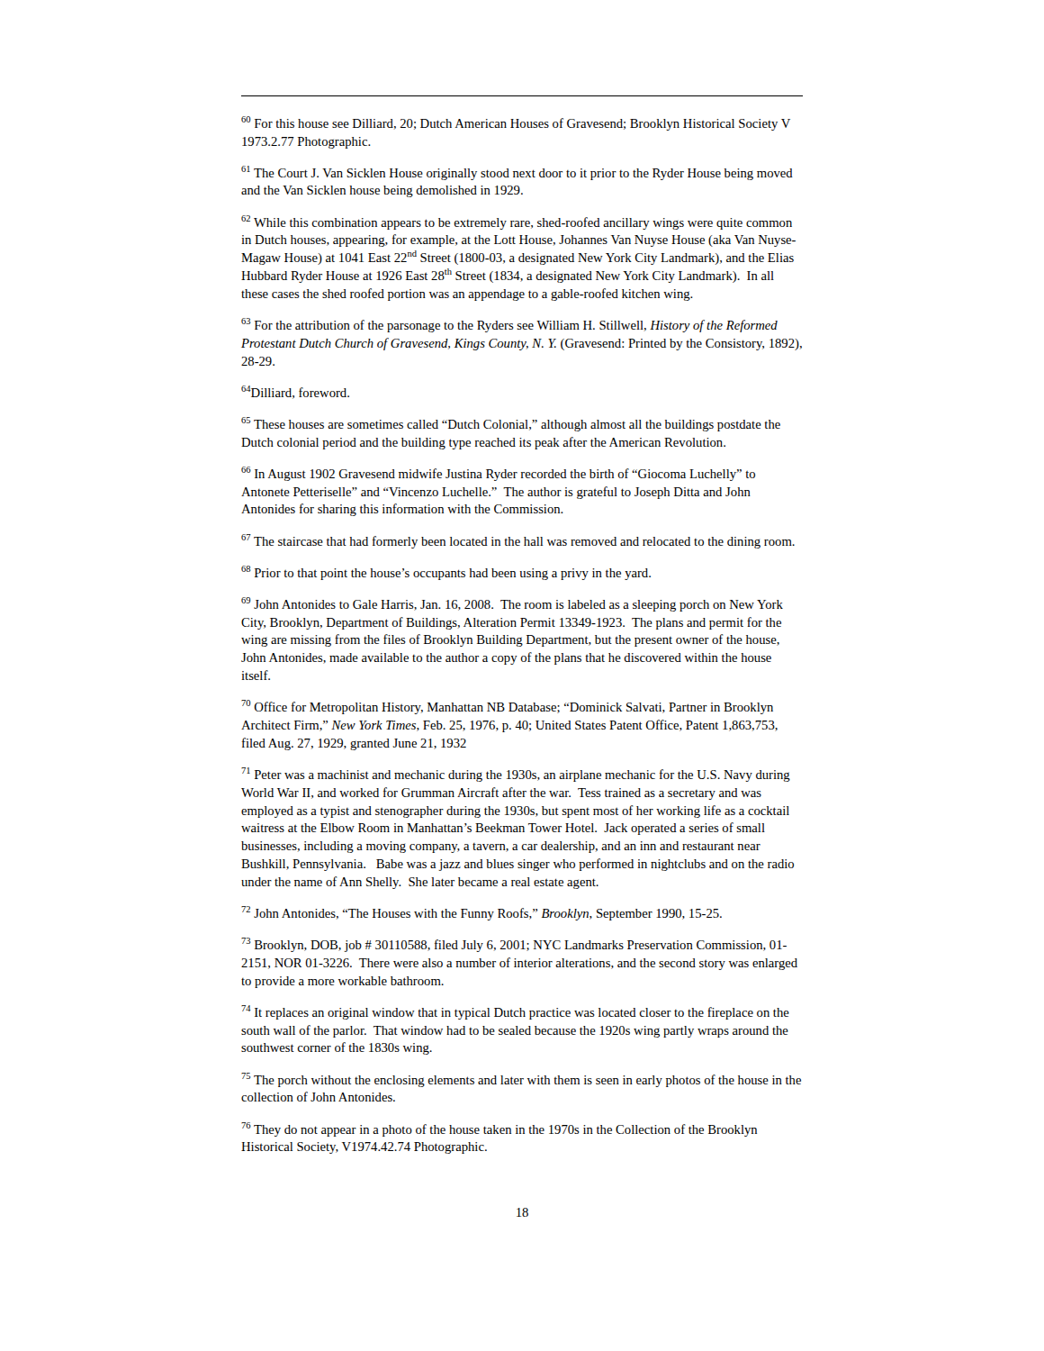60 For this house see Dilliard, 20; Dutch American Houses of Gravesend; Brooklyn Historical Society V 1973.2.77 Photographic.
61 The Court J. Van Sicklen House originally stood next door to it prior to the Ryder House being moved and the Van Sicklen house being demolished in 1929.
62 While this combination appears to be extremely rare, shed-roofed ancillary wings were quite common in Dutch houses, appearing, for example, at the Lott House, Johannes Van Nuyse House (aka Van Nuyse-Magaw House) at 1041 East 22nd Street (1800-03, a designated New York City Landmark), and the Elias Hubbard Ryder House at 1926 East 28th Street (1834, a designated New York City Landmark). In all these cases the shed roofed portion was an appendage to a gable-roofed kitchen wing.
63 For the attribution of the parsonage to the Ryders see William H. Stillwell, History of the Reformed Protestant Dutch Church of Gravesend, Kings County, N. Y. (Gravesend: Printed by the Consistory, 1892), 28-29.
64Dilliard, foreword.
65 These houses are sometimes called “Dutch Colonial,” although almost all the buildings postdate the Dutch colonial period and the building type reached its peak after the American Revolution.
66 In August 1902 Gravesend midwife Justina Ryder recorded the birth of “Giocoma Luchelly” to Antonete Petteriselle” and “Vincenzo Luchelle.” The author is grateful to Joseph Ditta and John Antonides for sharing this information with the Commission.
67 The staircase that had formerly been located in the hall was removed and relocated to the dining room.
68 Prior to that point the house’s occupants had been using a privy in the yard.
69 John Antonides to Gale Harris, Jan. 16, 2008. The room is labeled as a sleeping porch on New York City, Brooklyn, Department of Buildings, Alteration Permit 13349-1923. The plans and permit for the wing are missing from the files of Brooklyn Building Department, but the present owner of the house, John Antonides, made available to the author a copy of the plans that he discovered within the house itself.
70 Office for Metropolitan History, Manhattan NB Database; “Dominick Salvati, Partner in Brooklyn Architect Firm,” New York Times, Feb. 25, 1976, p. 40; United States Patent Office, Patent 1,863,753, filed Aug. 27, 1929, granted June 21, 1932
71 Peter was a machinist and mechanic during the 1930s, an airplane mechanic for the U.S. Navy during World War II, and worked for Grumman Aircraft after the war. Tess trained as a secretary and was employed as a typist and stenographer during the 1930s, but spent most of her working life as a cocktail waitress at the Elbow Room in Manhattan’s Beekman Tower Hotel. Jack operated a series of small businesses, including a moving company, a tavern, a car dealership, and an inn and restaurant near Bushkill, Pennsylvania. Babe was a jazz and blues singer who performed in nightclubs and on the radio under the name of Ann Shelly. She later became a real estate agent.
72 John Antonides, “The Houses with the Funny Roofs,” Brooklyn, September 1990, 15-25.
73 Brooklyn, DOB, job # 30110588, filed July 6, 2001; NYC Landmarks Preservation Commission, 01-2151, NOR 01-3226. There were also a number of interior alterations, and the second story was enlarged to provide a more workable bathroom.
74 It replaces an original window that in typical Dutch practice was located closer to the fireplace on the south wall of the parlor. That window had to be sealed because the 1920s wing partly wraps around the southwest corner of the 1830s wing.
75 The porch without the enclosing elements and later with them is seen in early photos of the house in the collection of John Antonides.
76 They do not appear in a photo of the house taken in the 1970s in the Collection of the Brooklyn Historical Society, V1974.42.74 Photographic.
18